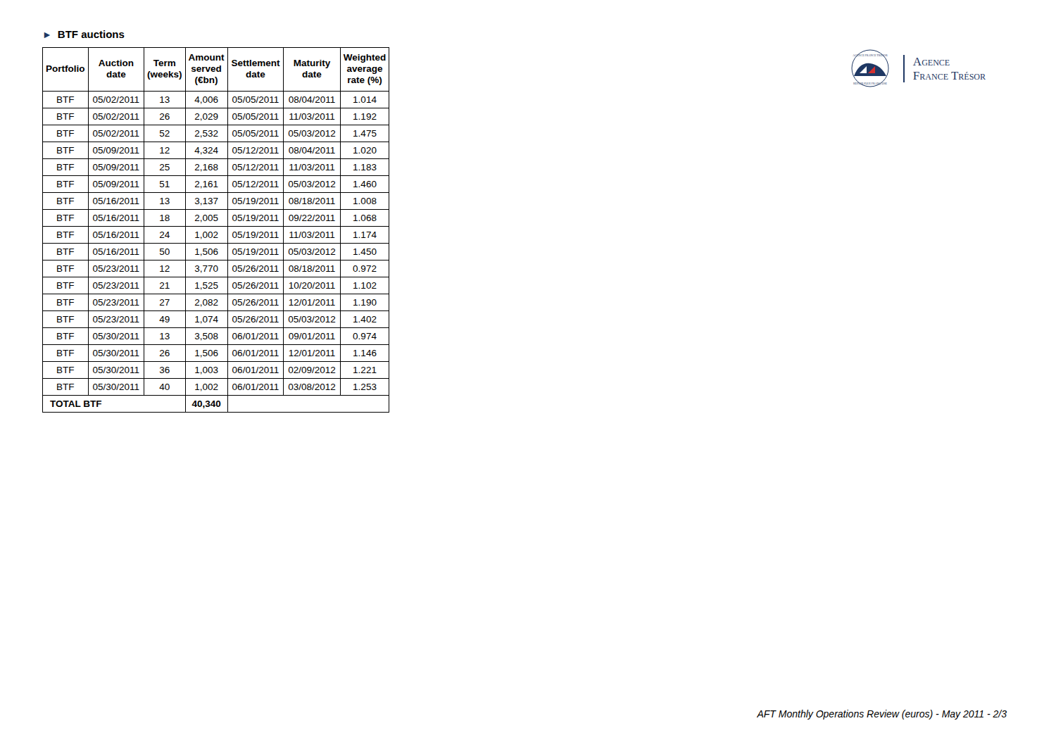► BTF auctions
| Portfolio | Auction date | Term (weeks) | Amount served (€bn) | Settlement date | Maturity date | Weighted average rate (%) |
| --- | --- | --- | --- | --- | --- | --- |
| BTF | 05/02/2011 | 13 | 4,006 | 05/05/2011 | 08/04/2011 | 1.014 |
| BTF | 05/02/2011 | 26 | 2,029 | 05/05/2011 | 11/03/2011 | 1.192 |
| BTF | 05/02/2011 | 52 | 2,532 | 05/05/2011 | 05/03/2012 | 1.475 |
| BTF | 05/09/2011 | 12 | 4,324 | 05/12/2011 | 08/04/2011 | 1.020 |
| BTF | 05/09/2011 | 25 | 2,168 | 05/12/2011 | 11/03/2011 | 1.183 |
| BTF | 05/09/2011 | 51 | 2,161 | 05/12/2011 | 05/03/2012 | 1.460 |
| BTF | 05/16/2011 | 13 | 3,137 | 05/19/2011 | 08/18/2011 | 1.008 |
| BTF | 05/16/2011 | 18 | 2,005 | 05/19/2011 | 09/22/2011 | 1.068 |
| BTF | 05/16/2011 | 24 | 1,002 | 05/19/2011 | 11/03/2011 | 1.174 |
| BTF | 05/16/2011 | 50 | 1,506 | 05/19/2011 | 05/03/2012 | 1.450 |
| BTF | 05/23/2011 | 12 | 3,770 | 05/26/2011 | 08/18/2011 | 0.972 |
| BTF | 05/23/2011 | 21 | 1,525 | 05/26/2011 | 10/20/2011 | 1.102 |
| BTF | 05/23/2011 | 27 | 2,082 | 05/26/2011 | 12/01/2011 | 1.190 |
| BTF | 05/23/2011 | 49 | 1,074 | 05/26/2011 | 05/03/2012 | 1.402 |
| BTF | 05/30/2011 | 13 | 3,508 | 06/01/2011 | 09/01/2011 | 0.974 |
| BTF | 05/30/2011 | 26 | 1,506 | 06/01/2011 | 12/01/2011 | 1.146 |
| BTF | 05/30/2011 | 36 | 1,003 | 06/01/2011 | 02/09/2012 | 1.221 |
| BTF | 05/30/2011 | 40 | 1,002 | 06/01/2011 | 03/08/2012 | 1.253 |
| TOTAL BTF | 40,340 | |
AGENCE FRANCE TRÉSOR RÉPUBLIQUE FRANÇAISE
Agence
France Trésor
AFT Monthly Operations Review (euros) - May 2011 - 2/3